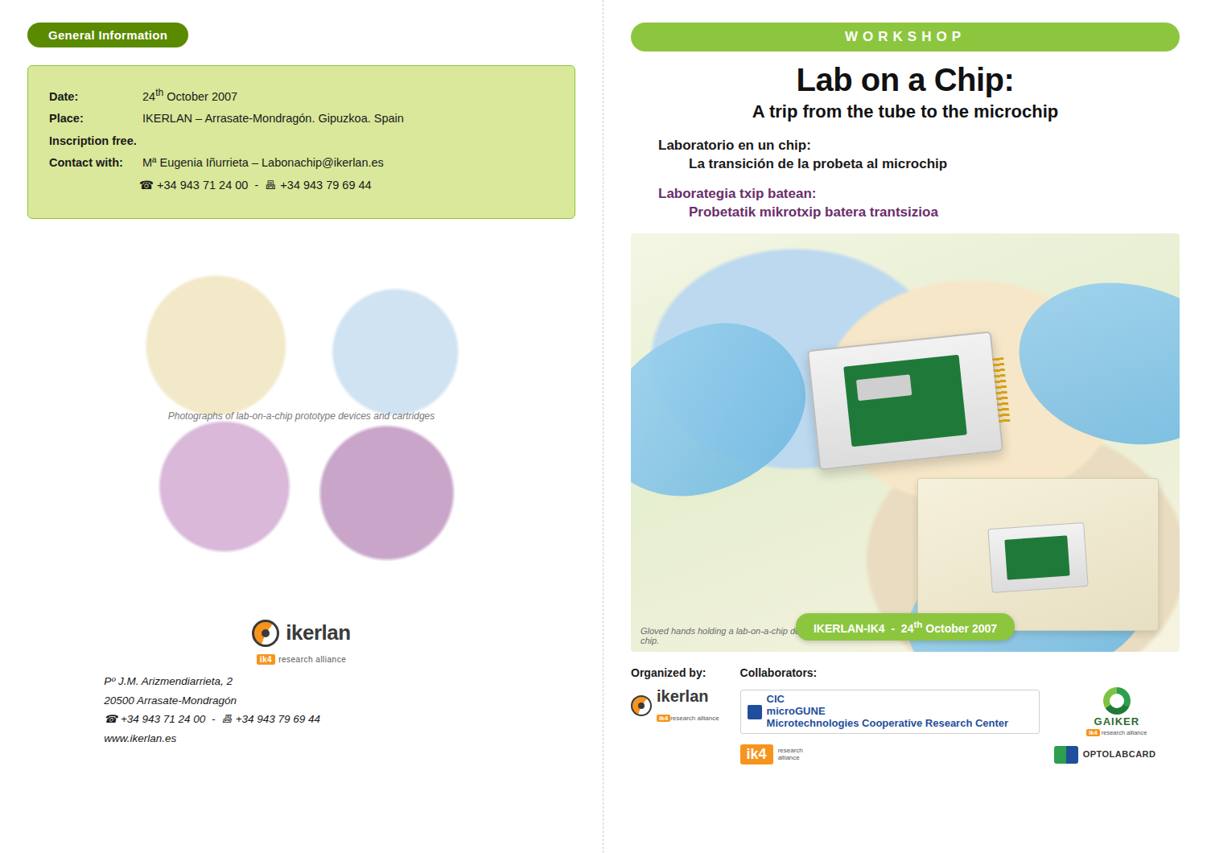General Information
Date: 24th October 2007
Place: IKERLAN – Arrasate-Mondragón. Gipuzkoa. Spain
Inscription free.
Contact with: Mª Eugenia Iñurrieta – Labonachip@ikerlan.es ☎ +34 943 71 24 00 - 🖷 +34 943 79 69 44
Photographs of lab-on-a-chip prototype devices and cartridges
ikerlan
ik4research alliance
Pº J.M. Arizmendiarrieta, 2
20500 Arrasate-Mondragón
☎ +34 943 71 24 00 - 🖷 +34 943 79 69 44
www.ikerlan.es
WORKSHOP
Lab on a Chip:
A trip from the tube to the microchip
Laboratorio en un chip: La transición de la probeta al microchip
Laborategia txip batean: Probetatik mikrotxip batera trantsizioa
Gloved hands holding a lab-on-a-chip device; inset: pipetting a sample onto the chip.
IKERLAN-IK4 - 24th October 2007
Organized by:
ikerlan
ik4research alliance
Collaborators:
CIC microGUNE Microtechnologies Cooperative Research Center
GAIKER ik4 research alliance
ik4 research
alliance
OPTOLABCARD